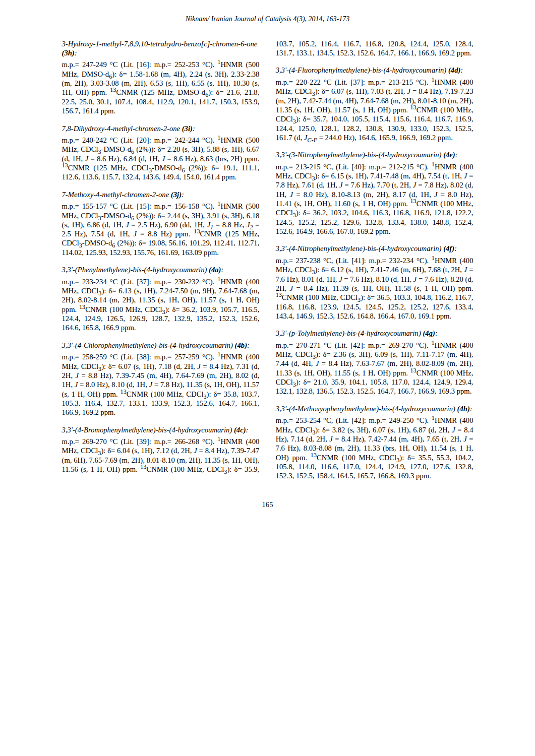Niknam/ Iranian Journal of Catalysis 4(3), 2014, 163-173
3-Hydroxy-1-methyl-7,8,9,10-tetrahydro-benzo[c]-chromen-6-one (3h):
m.p.= 247-249 °C (Lit. [16]: m.p.= 252-253 °C). 1HNMR (500 MHz, DMSO-d6): δ= 1.58-1.68 (m, 4H), 2.24 (s, 3H), 2.33-2.38 (m, 2H), 3.03-3.08 (m, 2H), 6.53 (s, 1H), 6.55 (s, 1H), 10.30 (s, 1H, OH) ppm. 13CNMR (125 MHz, DMSO-d6): δ= 21.6, 21.8, 22.5, 25.0, 30.1, 107.4, 108.4, 112.9, 120.1, 141.7, 150.3, 153.9, 156.7, 161.4 ppm.
7,8-Dihydroxy-4-methyl-chromen-2-one (3i):
m.p.= 240-242 °C (Lit. [20]: m.p.= 242-244 °C). 1HNMR (500 MHz, CDCl3-DMSO-d6 (2%)): δ= 2.20 (s, 3H), 5.88 (s, 1H), 6.67 (d, 1H, J = 8.6 Hz), 6.84 (d, 1H, J = 8.6 Hz), 8.63 (brs, 2H) ppm. 13CNMR (125 MHz, CDCl3-DMSO-d6 (2%)): δ= 19.1, 111.1, 112.6, 113.6, 115.7, 132.4, 143.6, 149.4, 154.0, 161.4 ppm.
7-Methoxy-4-methyl-chromen-2-one (3j):
m.p.= 155-157 °C (Lit. [15]: m.p.= 156-158 °C). 1HNMR (500 MHz, CDCl3-DMSO-d6 (2%)): δ= 2.44 (s, 3H), 3.91 (s, 3H), 6.18 (s, 1H), 6.86 (d, 1H, J = 2.5 Hz), 6.90 (dd, 1H, J1 = 8.8 Hz, J2 = 2.5 Hz), 7.54 (d, 1H, J = 8.8 Hz) ppm. 13CNMR (125 MHz, CDCl3-DMSO-d6 (2%)): δ= 19.08, 56.16, 101.29, 112.41, 112.71, 114.02, 125.93, 152.93, 155.76, 161.69, 163.09 ppm.
3,3'-(Phenylmethylene)-bis-(4-hydroxycoumarin) (4a):
m.p.= 233-234 °C (Lit. [37]: m.p.= 230-232 °C). 1HNMR (400 MHz, CDCl3): δ= 6.13 (s, 1H), 7.24-7.50 (m, 9H), 7.64-7.68 (m, 2H), 8.02-8.14 (m, 2H), 11.35 (s, 1H, OH), 11.57 (s, 1 H, OH) ppm. 13CNMR (100 MHz, CDCl3): δ= 36.2, 103.9, 105.7, 116.5, 124.4, 124.9, 126.5, 126.9, 128.7, 132.9, 135.2, 152.3, 152.6, 164.6, 165.8, 166.9 ppm.
3,3'-(4-Chlorophenylmethylene)-bis-(4-hydroxycoumarin) (4b):
m.p.= 258-259 °C (Lit. [38]: m.p.= 257-259 °C). 1HNMR (400 MHz, CDCl3): δ= 6.07 (s, 1H), 7.18 (d, 2H, J = 8.4 Hz), 7.31 (d, 2H, J = 8.8 Hz), 7.39-7.45 (m, 4H), 7.64-7.69 (m, 2H), 8.02 (d, 1H, J = 8.0 Hz), 8.10 (d, 1H, J = 7.8 Hz), 11.35 (s, 1H, OH), 11.57 (s, 1 H, OH) ppm. 13CNMR (100 MHz, CDCl3): δ= 35.8, 103.7, 105.3, 116.4, 132.7, 133.1, 133.9, 152.3, 152.6, 164.7, 166.1, 166.9, 169.2 ppm.
3,3'-(4-Bromophenylmethylene)-bis-(4-hydroxycoumarin) (4c):
m.p.= 269-270 °C (Lit. [39]: m.p.= 266-268 °C). 1HNMR (400 MHz, CDCl3): δ= 6.04 (s, 1H), 7.12 (d, 2H, J = 8.4 Hz), 7.39-7.47 (m, 6H), 7.65-7.69 (m, 2H), 8.01-8.10 (m, 2H), 11.35 (s, 1H, OH), 11.56 (s, 1 H, OH) ppm. 13CNMR (100 MHz, CDCl3): δ= 35.9, 103.7, 105.2, 116.4, 116.7, 116.8, 120.8, 124.4, 125.0, 128.4, 131.7, 133.1, 134.5, 152.3, 152.6, 164.7, 166.1, 166.9, 169.2 ppm.
3,3'-(4-Fluorophenylmethylene)-bis-(4-hydroxycoumarin) (4d):
m.p.= 220-222 °C (Lit. [37]: m.p.= 213-215 °C). 1HNMR (400 MHz, CDCl3): δ= 6.07 (s, 1H), 7.03 (t, 2H, J = 8.4 Hz), 7.19-7.23 (m, 2H), 7.42-7.44 (m, 4H), 7.64-7.68 (m, 2H), 8.01-8.10 (m, 2H), 11.35 (s, 1H, OH), 11.57 (s, 1 H, OH) ppm. 13CNMR (100 MHz, CDCl3): δ= 35.7, 104.0, 105.5, 115.4, 115.6, 116.4, 116.7, 116.9, 124.4, 125.0, 128.1, 128.2, 130.8, 130.9, 133.0, 152.3, 152.5, 161.7 (d, JC-F = 244.0 Hz), 164.6, 165.9, 166.9, 169.2 ppm.
3,3'-(3-Nitrophenylmethylene)-bis-(4-hydroxycoumarin) (4e):
m.p.= 213-215 °C, (Lit. [40]: m.p.= 212-215 °C). 1HNMR (400 MHz, CDCl3): δ= 6.15 (s, 1H), 7.41-7.48 (m, 4H), 7.54 (t, 1H, J = 7.8 Hz), 7.61 (d, 1H, J = 7.6 Hz), 7.70 (t, 2H, J = 7.8 Hz), 8.02 (d, 1H, J = 8.0 Hz), 8.10-8.13 (m, 2H), 8.17 (d, 1H, J = 8.0 Hz), 11.41 (s, 1H, OH), 11.60 (s, 1 H, OH) ppm. 13CNMR (100 MHz, CDCl3): δ= 36.2, 103.2, 104.6, 116.3, 116.8, 116.9, 121.8, 122.2, 124.5, 125.2, 125.2, 129.6, 132.8, 133.4, 138.0, 148.8, 152.4, 152.6, 164.9, 166.6, 167.0, 169.2 ppm.
3,3'-(4-Nitrophenylmethylene)-bis-(4-hydroxycoumarin) (4f):
m.p.= 237-238 °C, (Lit. [41]: m.p.= 232-234 °C). 1HNMR (400 MHz, CDCl3): δ= 6.12 (s, 1H), 7.41-7.46 (m, 6H), 7.68 (t, 2H, J = 7.6 Hz), 8.01 (d, 1H, J = 7.6 Hz), 8.10 (d, 1H, J = 7.6 Hz), 8.20 (d, 2H, J = 8.4 Hz), 11.39 (s, 1H, OH), 11.58 (s, 1 H, OH) ppm. 13CNMR (100 MHz, CDCl3): δ= 36.5, 103.3, 104.8, 116.2, 116.7, 116.8, 116.8, 123.9, 124.5, 124.5, 125.2, 125.2, 127.6, 133.4, 143.4, 146.9, 152.3, 152.6, 164.8, 166.4, 167.0, 169.1 ppm.
3,3'-(p-Tolylmethylene)-bis-(4-hydroxycoumarin) (4g):
m.p.= 270-271 °C (Lit. [42]: m.p.= 269-270 °C). 1HNMR (400 MHz, CDCl3): δ= 2.36 (s, 3H), 6.09 (s, 1H), 7.11-7.17 (m, 4H), 7.44 (d, 4H, J = 8.4 Hz), 7.63-7.67 (m, 2H), 8.02-8.09 (m, 2H), 11.33 (s, 1H, OH), 11.55 (s, 1 H, OH) ppm. 13CNMR (100 MHz, CDCl3): δ= 21.0, 35.9, 104.1, 105.8, 117.0, 124.4, 124.9, 129.4, 132.1, 132.8, 136.5, 152.3, 152.5, 164.7, 166.7, 166.9, 169.3 ppm.
3,3'-(4-Methoxyophenylmethylene)-bis-(4-hydroxycoumarin) (4h):
m.p.= 253-254 °C, (Lit. [42]: m.p.= 249-250 °C). 1HNMR (400 MHz, CDCl3): δ= 3.82 (s, 3H), 6.07 (s, 1H), 6.87 (d, 2H, J = 8.4 Hz), 7.14 (d, 2H, J = 8.4 Hz), 7.42-7.44 (m, 4H), 7.65 (t, 2H, J = 7.6 Hz), 8.03-8.08 (m, 2H), 11.33 (brs, 1H, OH), 11.54 (s, 1 H, OH) ppm. 13CNMR (100 MHz, CDCl3): δ= 35.5, 55.3, 104.2, 105.8, 114.0, 116.6, 117.0, 124.4, 124.9, 127.0, 127.6, 132.8, 152.3, 152.5, 158.4, 164.5, 165.7, 166.8, 169.3 ppm.
165